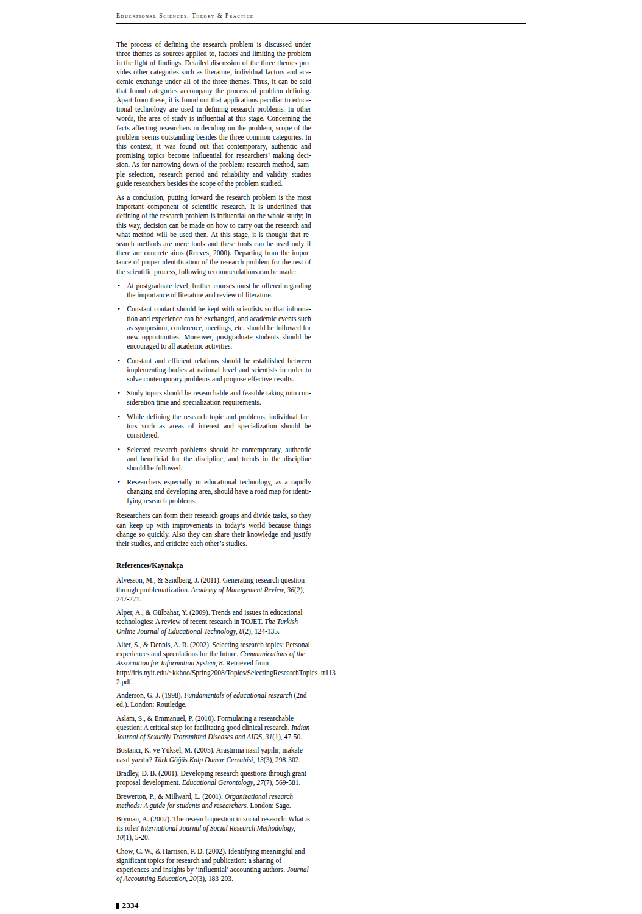Educational Sciences: Theory & Practice
The process of defining the research problem is discussed under three themes as sources applied to, factors and limiting the problem in the light of findings. Detailed discussion of the three themes provides other categories such as literature, individual factors and academic exchange under all of the three themes. Thus, it can be said that found categories accompany the process of problem defining. Apart from these, it is found out that applications peculiar to educational technology are used in defining research problems. In other words, the area of study is influential at this stage. Concerning the facts affecting researchers in deciding on the problem, scope of the problem seems outstanding besides the three common categories. In this context, it was found out that contemporary, authentic and promising topics become influential for researchers’ making decision. As for narrowing down of the problem; research method, sample selection, research period and reliability and validity studies guide researchers besides the scope of the problem studied.
As a conclusion, putting forward the research problem is the most important component of scientific research. It is underlined that defining of the research problem is influential on the whole study; in this way, decision can be made on how to carry out the research and what method will be used then. At this stage, it is thought that research methods are mere tools and these tools can be used only if there are concrete aims (Reeves, 2000). Departing from the importance of proper identification of the research problem for the rest of the scientific process, following recommendations can be made:
At postgraduate level, further courses must be offered regarding the importance of literature and review of literature.
Constant contact should be kept with scientists so that information and experience can be exchanged, and academic events such as symposium, conference, meetings, etc. should be followed for new opportunities. Moreover, postgraduate students should be encouraged to all academic activities.
Constant and efficient relations should be established between implementing bodies at national level and scientists in order to solve contemporary problems and propose effective results.
Study topics should be researchable and feasible taking into consideration time and specialization requirements.
While defining the research topic and problems, individual factors such as areas of interest and specialization should be considered.
Selected research problems should be contemporary, authentic and beneficial for the discipline, and trends in the discipline should be followed.
Researchers especially in educational technology, as a rapidly changing and developing area, should have a road map for identifying research problems.
Researchers can form their research groups and divide tasks, so they can keep up with improvements in today’s world because things change so quickly. Also they can share their knowledge and justify their studies, and criticize each other’s studies.
References/Kaynakça
Alvesson, M., & Sandberg, J. (2011). Generating research question through problematization. Academy of Management Review, 36(2), 247-271.
Alper, A., & Gülbahar, Y. (2009). Trends and issues in educational technologies: A review of recent research in TOJET. The Turkish Online Journal of Educational Technology, 8(2), 124-135.
Alter, S., & Dennis, A. R. (2002). Selecting research topics: Personal experiences and speculations for the future. Communications of the Association for Information System, 8. Retrieved from http://iris.nyit.edu/~kkhoo/Spring2008/Topics/SelectingResearchTopics_tr113-2.pdf.
Anderson, G. J. (1998). Fundamentals of educational research (2nd ed.). London: Routledge.
Aslam, S., & Emmanuel, P. (2010). Formulating a researchable question: A critical step for facilitating good clinical research. Indian Journal of Sexually Transmitted Diseases and AIDS, 31(1), 47-50.
Bostancı, K. ve Yüksel, M. (2005). Araştırma nasıl yapılır, makale nasıl yazılır? Türk Göğüs Kalp Damar Cerrahisi, 13(3), 298-302.
Bradley, D. B. (2001). Developing research questions through grant proposal development. Educational Gerontology, 27(7), 569-581.
Brewerton, P., & Millward, L. (2001). Organizational research methods: A guide for students and researchers. London: Sage.
Bryman, A. (2007). The research question in social research: What is its role? International Journal of Social Research Methodology, 10(1), 5-20.
Chow, C. W., & Harrison, P. D. (2002). Identifying meaningful and significant topics for research and publication: a sharing of experiences and insights by ‘influential’ accounting authors. Journal of Accounting Education, 20(3), 183-203.
2334